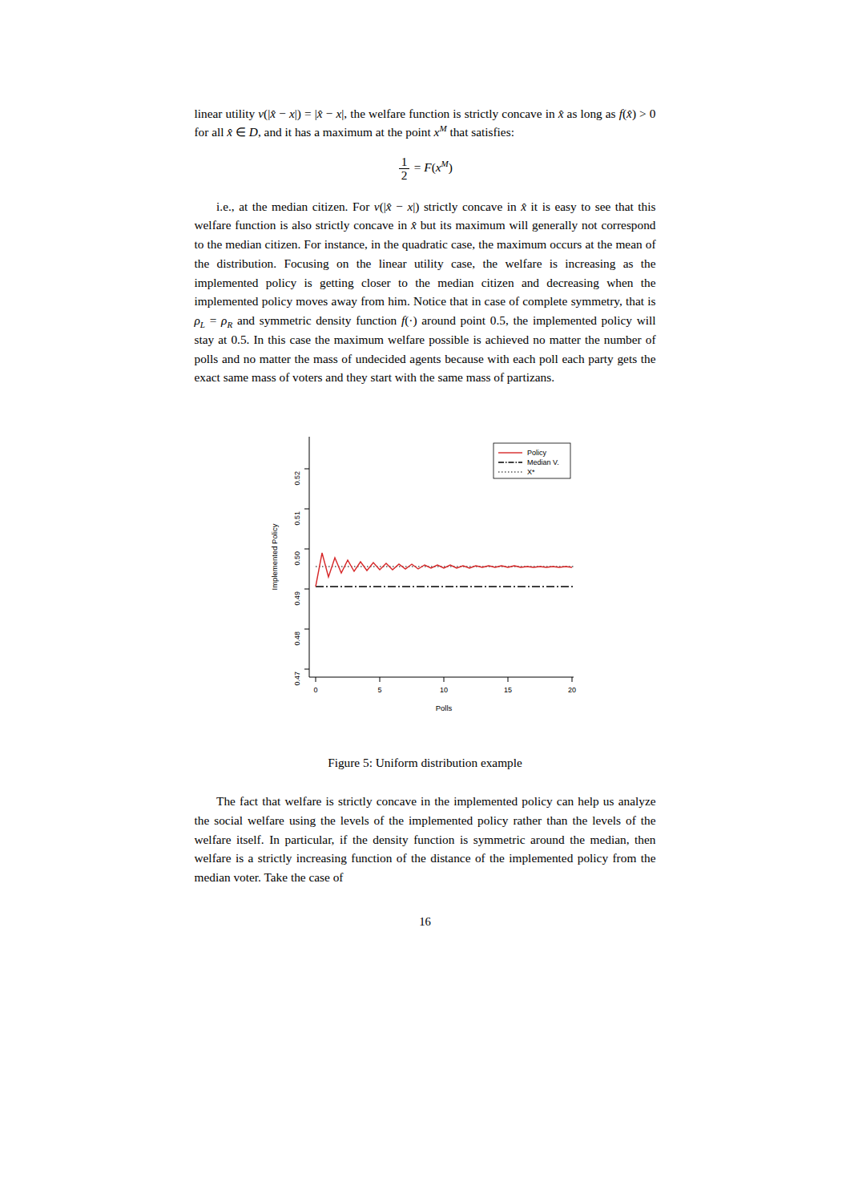linear utility v(|x̂ − x|) = |x̂ − x|, the welfare function is strictly concave in x̂ as long as f(x̂) > 0 for all x̂ ∈ D, and it has a maximum at the point xM that satisfies:
12 = F(xM)
i.e., at the median citizen. For v(|x̂ − x|) strictly concave in x̂ it is easy to see that this welfare function is also strictly concave in x̂ but its maximum will generally not correspond to the median citizen. For instance, in the quadratic case, the maximum occurs at the mean of the distribution. Focusing on the linear utility case, the welfare is increasing as the implemented policy is getting closer to the median citizen and decreasing when the implemented policy moves away from him. Notice that in case of complete symmetry, that is ρL = ρR and symmetric density function f(·) around point 0.5, the implemented policy will stay at 0.5. In this case the maximum welfare possible is achieved no matter the number of polls and no matter the mass of undecided agents because with each poll each party gets the exact same mass of voters and they start with the same mass of partizans.
0.47 0.48 0.49 0.50 0.51 0.52 0 5 10 15 20 Polls Implemented Policy Policy Median V. X*
Figure 5: Uniform distribution example
The fact that welfare is strictly concave in the implemented policy can help us analyze the social welfare using the levels of the implemented policy rather than the levels of the welfare itself. In particular, if the density function is symmetric around the median, then welfare is a strictly increasing function of the distance of the implemented policy from the median voter. Take the case of
16